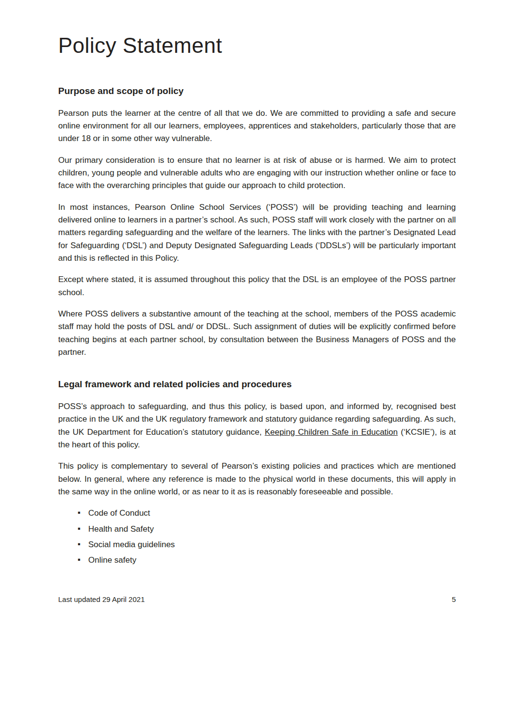Policy Statement
Purpose and scope of policy
Pearson puts the learner at the centre of all that we do. We are committed to providing a safe and secure online environment for all our learners, employees, apprentices and stakeholders, particularly those that are under 18 or in some other way vulnerable.
Our primary consideration is to ensure that no learner is at risk of abuse or is harmed. We aim to protect children, young people and vulnerable adults who are engaging with our instruction whether online or face to face with the overarching principles that guide our approach to child protection.
In most instances, Pearson Online School Services (‘POSS’) will be providing teaching and learning delivered online to learners in a partner’s school. As such, POSS staff will work closely with the partner on all matters regarding safeguarding and the welfare of the learners. The links with the partner’s Designated Lead for Safeguarding (‘DSL’) and Deputy Designated Safeguarding Leads (‘DDSLs’) will be particularly important and this is reflected in this Policy.
Except where stated, it is assumed throughout this policy that the DSL is an employee of the POSS partner school.
Where POSS delivers a substantive amount of the teaching at the school, members of the POSS academic staff may hold the posts of DSL and/ or DDSL. Such assignment of duties will be explicitly confirmed before teaching begins at each partner school, by consultation between the Business Managers of POSS and the partner.
Legal framework and related policies and procedures
POSS’s approach to safeguarding, and thus this policy, is based upon, and informed by, recognised best practice in the UK and the UK regulatory framework and statutory guidance regarding safeguarding. As such, the UK Department for Education’s statutory guidance, Keeping Children Safe in Education (‘KCSIE’), is at the heart of this policy.
This policy is complementary to several of Pearson’s existing policies and practices which are mentioned below. In general, where any reference is made to the physical world in these documents, this will apply in the same way in the online world, or as near to it as is reasonably foreseeable and possible.
Code of Conduct
Health and Safety
Social media guidelines
Online safety
Last updated 29 April 2021 5